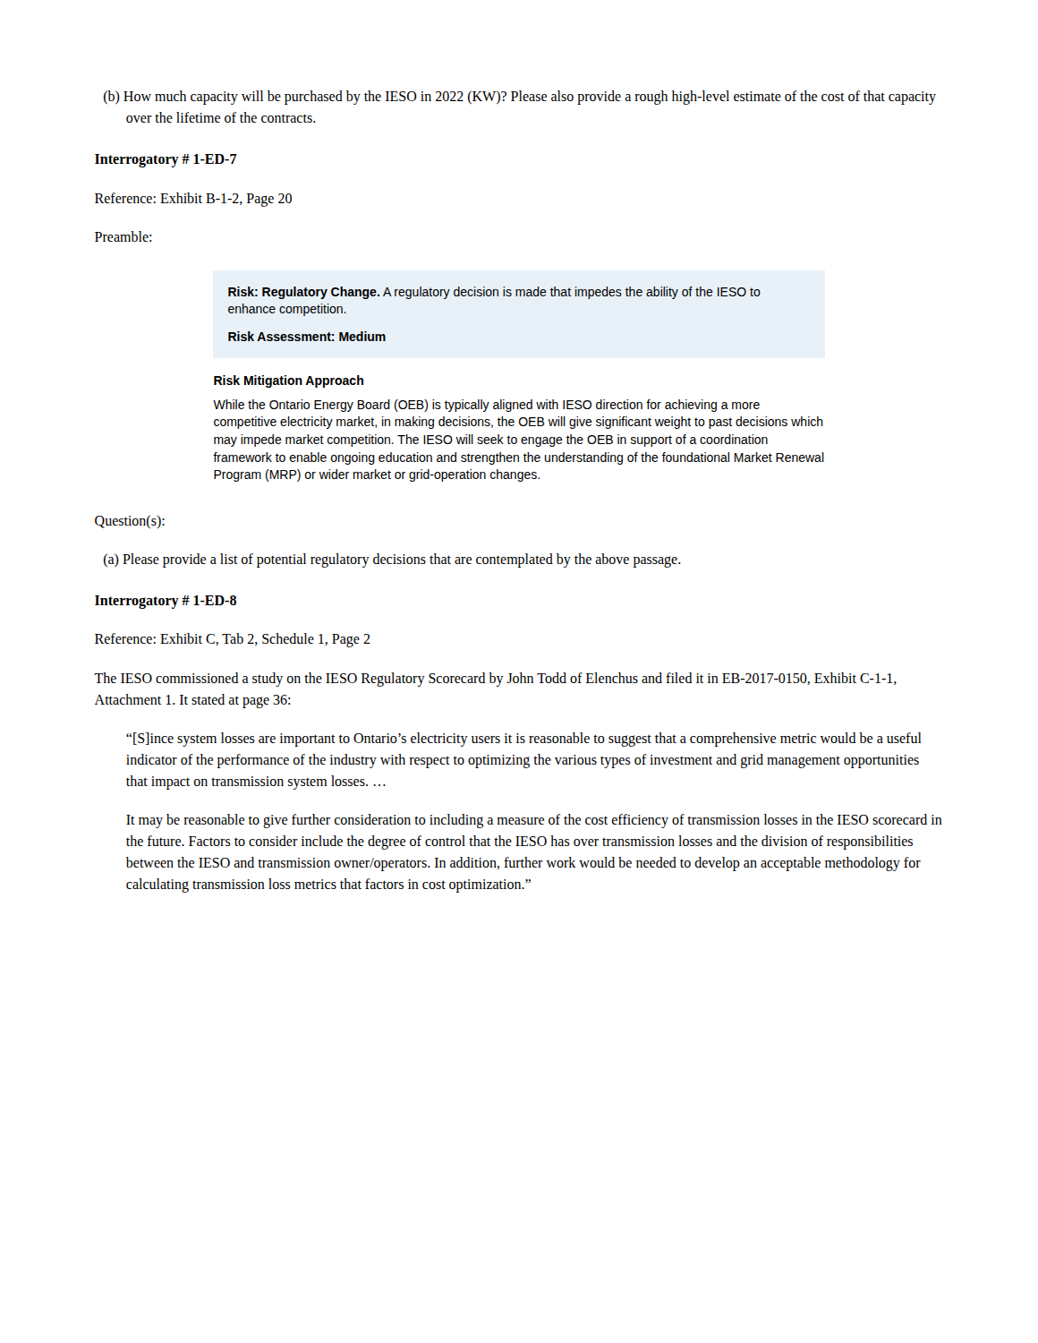(b) How much capacity will be purchased by the IESO in 2022 (KW)? Please also provide a rough high-level estimate of the cost of that capacity over the lifetime of the contracts.
Interrogatory # 1-ED-7
Reference: Exhibit B-1-2, Page 20
Preamble:
Risk: Regulatory Change. A regulatory decision is made that impedes the ability of the IESO to enhance competition.
Risk Assessment: Medium
Risk Mitigation Approach
While the Ontario Energy Board (OEB) is typically aligned with IESO direction for achieving a more competitive electricity market, in making decisions, the OEB will give significant weight to past decisions which may impede market competition. The IESO will seek to engage the OEB in support of a coordination framework to enable ongoing education and strengthen the understanding of the foundational Market Renewal Program (MRP) or wider market or grid-operation changes.
Question(s):
(a) Please provide a list of potential regulatory decisions that are contemplated by the above passage.
Interrogatory # 1-ED-8
Reference: Exhibit C, Tab 2, Schedule 1, Page 2
The IESO commissioned a study on the IESO Regulatory Scorecard by John Todd of Elenchus and filed it in EB-2017-0150, Exhibit C-1-1, Attachment 1. It stated at page 36:
“[S]ince system losses are important to Ontario’s electricity users it is reasonable to suggest that a comprehensive metric would be a useful indicator of the performance of the industry with respect to optimizing the various types of investment and grid management opportunities that impact on transmission system losses. …
It may be reasonable to give further consideration to including a measure of the cost efficiency of transmission losses in the IESO scorecard in the future. Factors to consider include the degree of control that the IESO has over transmission losses and the division of responsibilities between the IESO and transmission owner/operators. In addition, further work would be needed to develop an acceptable methodology for calculating transmission loss metrics that factors in cost optimization.”